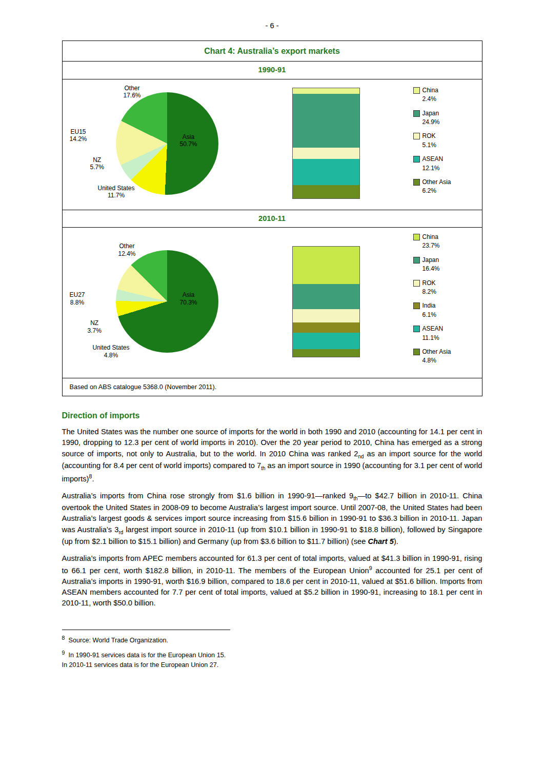- 6 -
Chart 4: Australia’s export markets
1990-91
Other
17.6%
EU15
14.2%
NZ
5.7%
United States
11.7%
Asia
50.7%
China
2.4%
Japan
24.9%
ROK
5.1%
ASEAN
12.1%
Other Asia
6.2%
2010-11
Other
12.4%
EU27
8.8%
NZ
3.7%
United States
4.8%
Asia
70.3%
China
23.7%
Japan
16.4%
ROK
8.2%
India
6.1%
ASEAN
11.1%
Other Asia
4.8%
Based on ABS catalogue 5368.0 (November 2011).
Direction of imports
The United States was the number one source of imports for the world in both 1990 and 2010 (accounting for 14.1 per cent in 1990, dropping to 12.3 per cent of world imports in 2010). Over the 20 year period to 2010, China has emerged as a strong source of imports, not only to Australia, but to the world. In 2010 China was ranked 2nd as an import source for the world (accounting for 8.4 per cent of world imports) compared to 7th as an import source in 1990 (accounting for 3.1 per cent of world imports)8.
Australia’s imports from China rose strongly from $1.6 billion in 1990-91—ranked 9th—to $42.7 billion in 2010-11. China overtook the United States in 2008-09 to become Australia’s largest import source. Until 2007-08, the United States had been Australia’s largest goods & services import source increasing from $15.6 billion in 1990-91 to $36.3 billion in 2010-11. Japan was Australia’s 3rd largest import source in 2010-11 (up from $10.1 billion in 1990-91 to $18.8 billion), followed by Singapore (up from $2.1 billion to $15.1 billion) and Germany (up from $3.6 billion to $11.7 billion) (see Chart 5).
Australia’s imports from APEC members accounted for 61.3 per cent of total imports, valued at $41.3 billion in 1990-91, rising to 66.1 per cent, worth $182.8 billion, in 2010-11. The members of the European Union9 accounted for 25.1 per cent of Australia’s imports in 1990-91, worth $16.9 billion, compared to 18.6 per cent in 2010-11, valued at $51.6 billion. Imports from ASEAN members accounted for 7.7 per cent of total imports, valued at $5.2 billion in 1990-91, increasing to 18.1 per cent in 2010-11, worth $50.0 billion.
8 Source: World Trade Organization.
9 In 1990-91 services data is for the European Union 15. In 2010-11 services data is for the European Union 27.